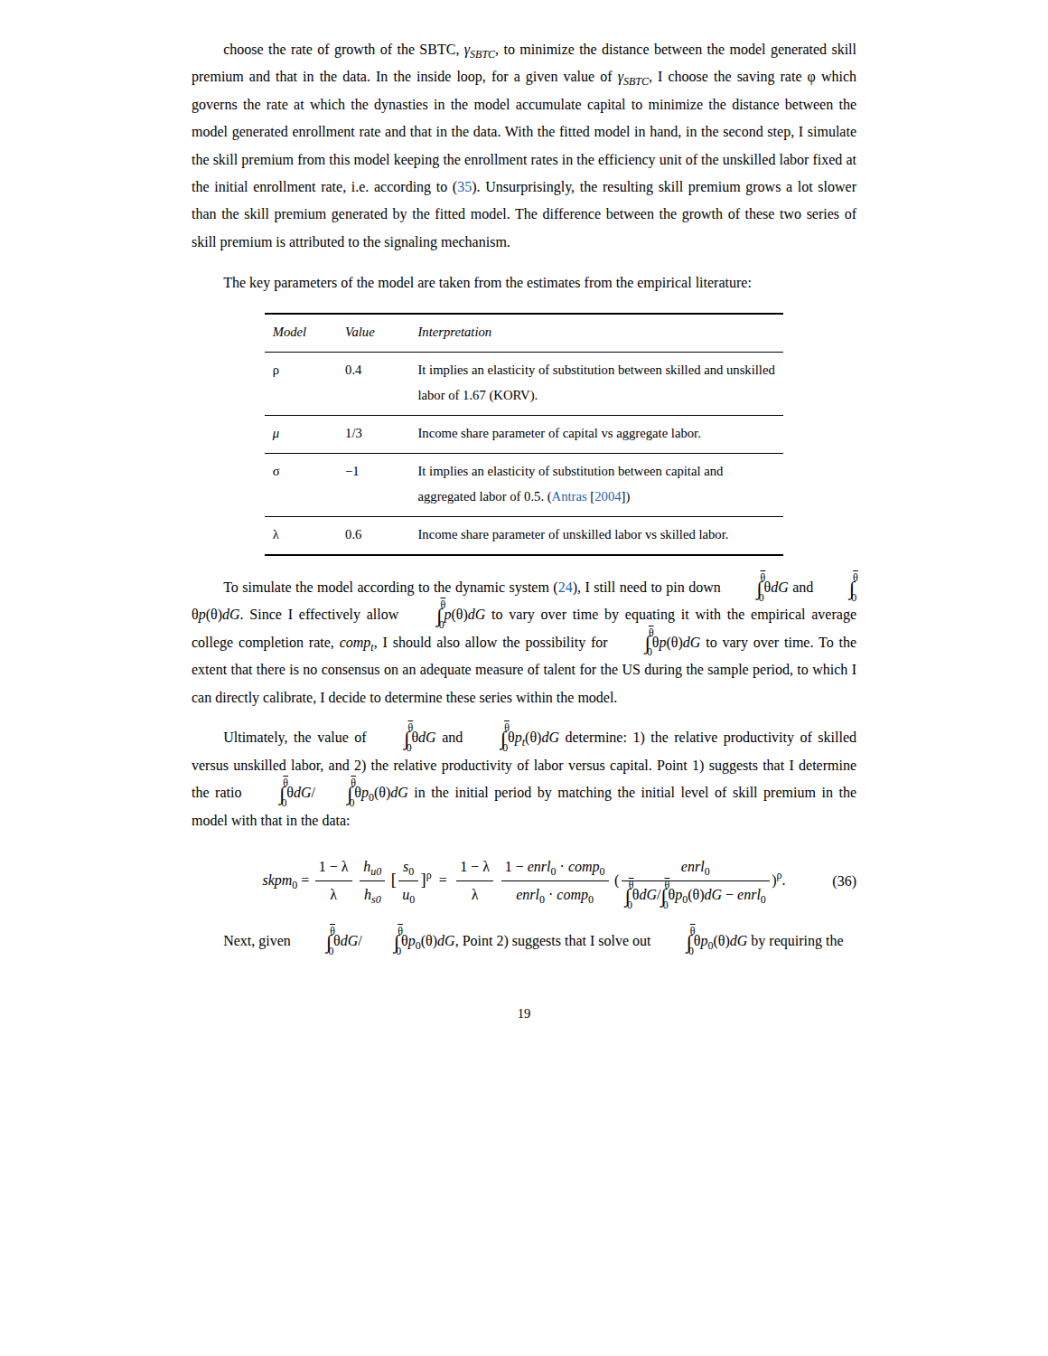choose the rate of growth of the SBTC, γSBTC, to minimize the distance between the model generated skill premium and that in the data. In the inside loop, for a given value of γSBTC, I choose the saving rate φ which governs the rate at which the dynasties in the model accumulate capital to minimize the distance between the model generated enrollment rate and that in the data. With the fitted model in hand, in the second step, I simulate the skill premium from this model keeping the enrollment rates in the efficiency unit of the unskilled labor fixed at the initial enrollment rate, i.e. according to (35). Unsurprisingly, the resulting skill premium grows a lot slower than the skill premium generated by the fitted model. The difference between the growth of these two series of skill premium is attributed to the signaling mechanism.
The key parameters of the model are taken from the estimates from the empirical literature:
| Model | Value | Interpretation |
| --- | --- | --- |
| ρ | 0.4 | It implies an elasticity of substitution between skilled and unskilled labor of 1.67 (KORV). |
| μ | 1/3 | Income share parameter of capital vs aggregate labor. |
| σ | −1 | It implies an elasticity of substitution between capital and aggregated labor of 0.5. ( Antras [ 2004 ]) |
| λ | 0.6 | Income share parameter of unskilled labor vs skilled labor. |
To simulate the model according to the dynamic system (24), I still need to pin down ∫θ 0 θdG and ∫θ 0 θp(θ)dG. Since I effectively allow ∫θ 0 p(θ)dG to vary over time by equating it with the empirical average college completion rate, compt, I should also allow the possibility for ∫θ 0 θp(θ)dG to vary over time. To the extent that there is no consensus on an adequate measure of talent for the US during the sample period, to which I can directly calibrate, I decide to determine these series within the model.
Ultimately, the value of ∫θ 0 θdG and ∫θ 0 θpt(θ)dG determine: 1) the relative productivity of skilled versus unskilled labor, and 2) the relative productivity of labor versus capital. Point 1) suggests that I determine the ratio ∫θ 0 θdG/∫θ 0 θp0(θ)dG in the initial period by matching the initial level of skill premium in the model with that in the data:
skpm0 = 1 − λ λ hu0 hs0 [s0 u0]ρ = 1 − λ λ 1 − enrl0 · comp0 enrl0 · comp0 (enrl0∫θ 0 θdG/∫θ 0 θp0(θ)dG − enrl0)ρ. (36)
Next, given ∫θ 0 θdG/∫θ 0 θp0(θ)dG, Point 2) suggests that I solve out ∫θ 0 θp0(θ)dG by requiring the
19